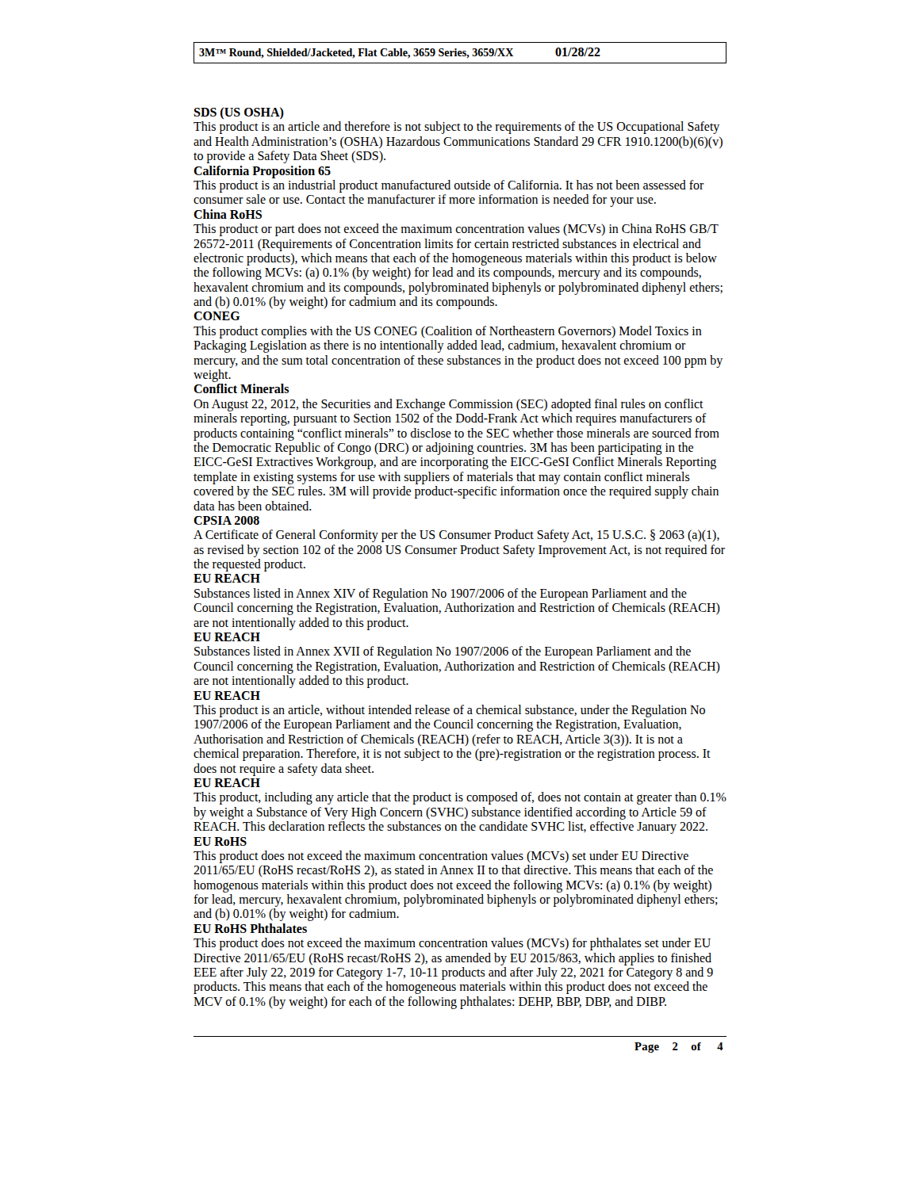3M™ Round, Shielded/Jacketed, Flat Cable, 3659 Series, 3659/XX 01/28/22
SDS (US OSHA)
This product is an article and therefore is not subject to the requirements of the US Occupational Safety and Health Administration’s (OSHA) Hazardous Communications Standard 29 CFR 1910.1200(b)(6)(v) to provide a Safety Data Sheet (SDS).
California Proposition 65
This product is an industrial product manufactured outside of California. It has not been assessed for consumer sale or use. Contact the manufacturer if more information is needed for your use.
China RoHS
This product or part does not exceed the maximum concentration values (MCVs) in China RoHS GB/T 26572-2011 (Requirements of Concentration limits for certain restricted substances in electrical and electronic products), which means that each of the homogeneous materials within this product is below the following MCVs: (a) 0.1% (by weight) for lead and its compounds, mercury and its compounds, hexavalent chromium and its compounds, polybrominated biphenyls or polybrominated diphenyl ethers; and (b) 0.01% (by weight) for cadmium and its compounds.
CONEG
This product complies with the US CONEG (Coalition of Northeastern Governors) Model Toxics in Packaging Legislation as there is no intentionally added lead, cadmium, hexavalent chromium or mercury, and the sum total concentration of these substances in the product does not exceed 100 ppm by weight.
Conflict Minerals
On August 22, 2012, the Securities and Exchange Commission (SEC) adopted final rules on conflict minerals reporting, pursuant to Section 1502 of the Dodd-Frank Act which requires manufacturers of products containing “conflict minerals” to disclose to the SEC whether those minerals are sourced from the Democratic Republic of Congo (DRC) or adjoining countries. 3M has been participating in the EICC-GeSI Extractives Workgroup, and are incorporating the EICC-GeSI Conflict Minerals Reporting template in existing systems for use with suppliers of materials that may contain conflict minerals covered by the SEC rules. 3M will provide product-specific information once the required supply chain data has been obtained.
CPSIA 2008
A Certificate of General Conformity per the US Consumer Product Safety Act, 15 U.S.C. § 2063 (a)(1), as revised by section 102 of the 2008 US Consumer Product Safety Improvement Act, is not required for the requested product.
EU REACH
Substances listed in Annex XIV of Regulation No 1907/2006 of the European Parliament and the Council concerning the Registration, Evaluation, Authorization and Restriction of Chemicals (REACH) are not intentionally added to this product.
EU REACH
Substances listed in Annex XVII of Regulation No 1907/2006 of the European Parliament and the Council concerning the Registration, Evaluation, Authorization and Restriction of Chemicals (REACH) are not intentionally added to this product.
EU REACH
This product is an article, without intended release of a chemical substance, under the Regulation No 1907/2006 of the European Parliament and the Council concerning the Registration, Evaluation, Authorisation and Restriction of Chemicals (REACH) (refer to REACH, Article 3(3)). It is not a chemical preparation. Therefore, it is not subject to the (pre)-registration or the registration process. It does not require a safety data sheet.
EU REACH
This product, including any article that the product is composed of, does not contain at greater than 0.1% by weight a Substance of Very High Concern (SVHC) substance identified according to Article 59 of REACH. This declaration reflects the substances on the candidate SVHC list, effective January 2022.
EU RoHS
This product does not exceed the maximum concentration values (MCVs) set under EU Directive 2011/65/EU (RoHS recast/RoHS 2), as stated in Annex II to that directive. This means that each of the homogenous materials within this product does not exceed the following MCVs: (a) 0.1% (by weight) for lead, mercury, hexavalent chromium, polybrominated biphenyls or polybrominated diphenyl ethers; and (b) 0.01% (by weight) for cadmium.
EU RoHS Phthalates
This product does not exceed the maximum concentration values (MCVs) for phthalates set under EU Directive 2011/65/EU (RoHS recast/RoHS 2), as amended by EU 2015/863, which applies to finished EEE after July 22, 2019 for Category 1-7, 10-11 products and after July 22, 2021 for Category 8 and 9 products. This means that each of the homogeneous materials within this product does not exceed the MCV of 0.1% (by weight) for each of the following phthalates: DEHP, BBP, DBP, and DIBP.
Page 2 of 4